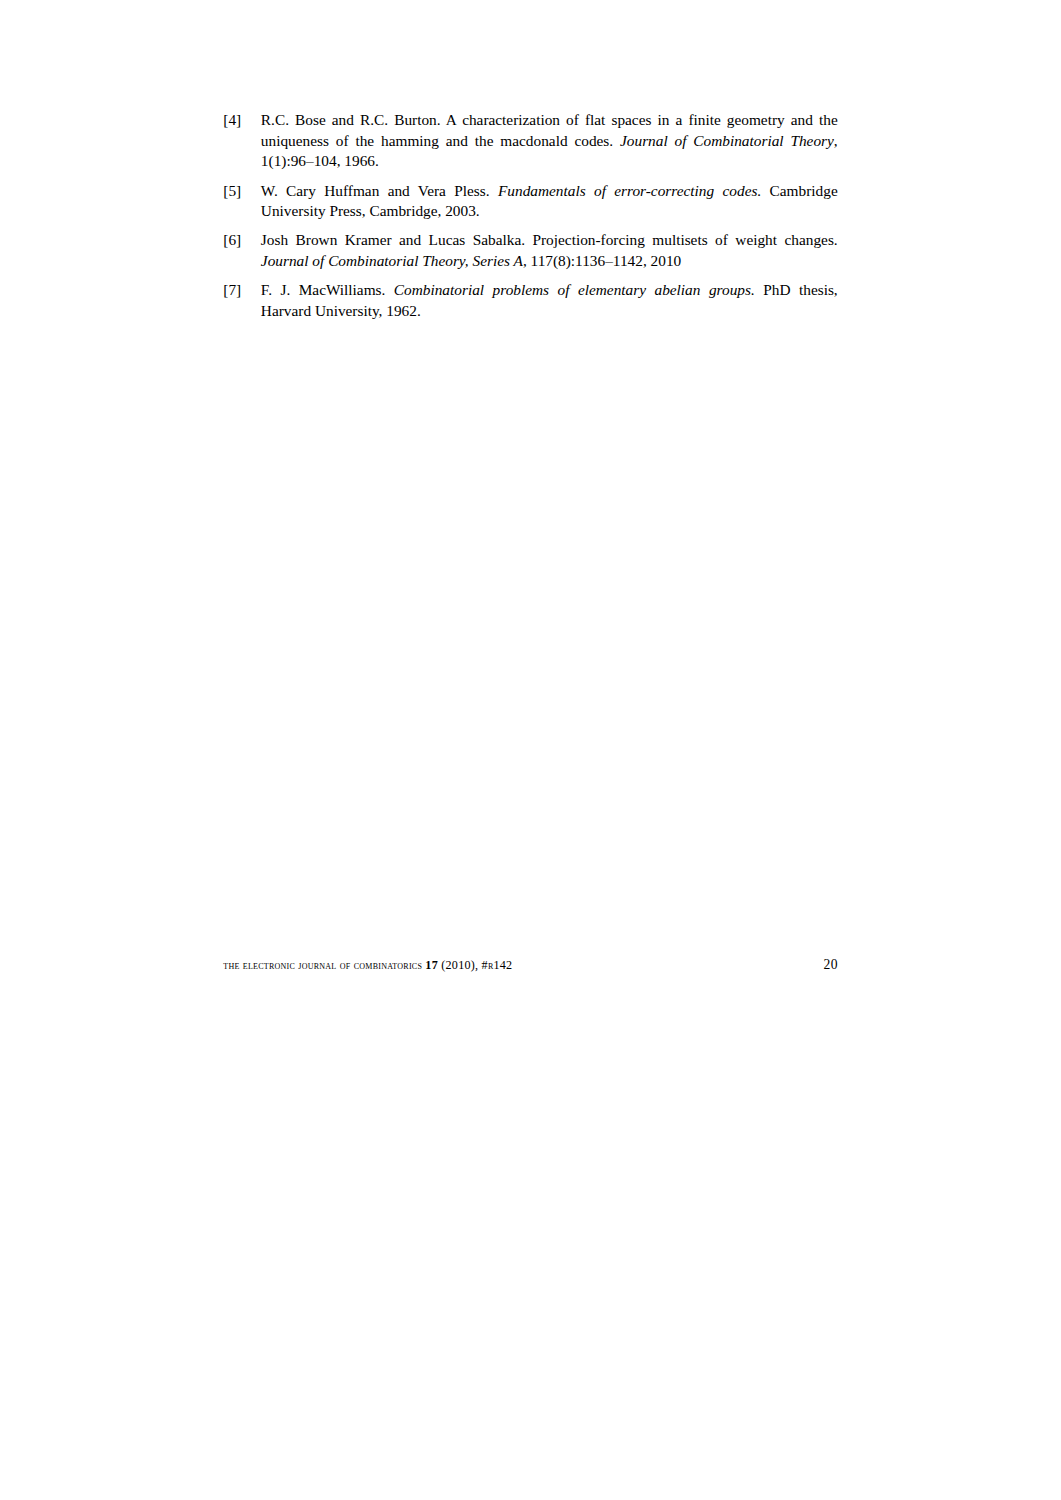[4] R.C. Bose and R.C. Burton. A characterization of flat spaces in a finite geometry and the uniqueness of the hamming and the macdonald codes. Journal of Combinatorial Theory, 1(1):96–104, 1966.
[5] W. Cary Huffman and Vera Pless. Fundamentals of error-correcting codes. Cambridge University Press, Cambridge, 2003.
[6] Josh Brown Kramer and Lucas Sabalka. Projection-forcing multisets of weight changes. Journal of Combinatorial Theory, Series A, 117(8):1136–1142, 2010
[7] F. J. MacWilliams. Combinatorial problems of elementary abelian groups. PhD thesis, Harvard University, 1962.
The electronic journal of combinatorics 17 (2010), #R142 20